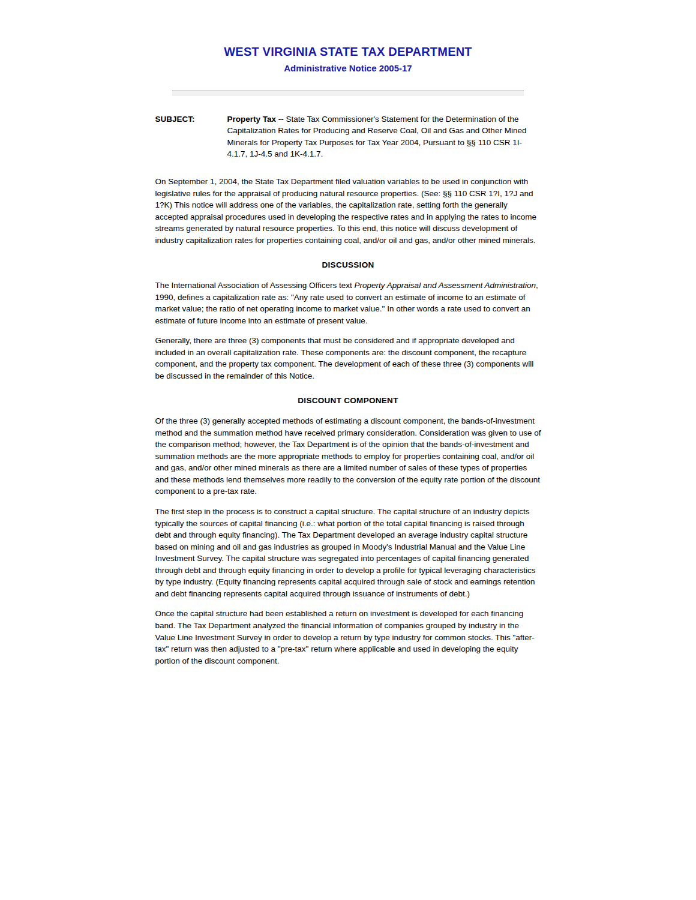WEST VIRGINIA STATE TAX DEPARTMENT
Administrative Notice 2005-17
| SUBJECT: | Property Tax -- State Tax Commissioner's Statement for the Determination of the Capitalization Rates for Producing and Reserve Coal, Oil and Gas and Other Mined Minerals for Property Tax Purposes for Tax Year 2004, Pursuant to §§ 110 CSR 1I-4.1.7, 1J-4.5 and 1K-4.1.7. |
On September 1, 2004, the State Tax Department filed valuation variables to be used in conjunction with legislative rules for the appraisal of producing natural resource properties. (See: §§ 110 CSR 1?I, 1?J and 1?K) This notice will address one of the variables, the capitalization rate, setting forth the generally accepted appraisal procedures used in developing the respective rates and in applying the rates to income streams generated by natural resource properties. To this end, this notice will discuss development of industry capitalization rates for properties containing coal, and/or oil and gas, and/or other mined minerals.
DISCUSSION
The International Association of Assessing Officers text Property Appraisal and Assessment Administration, 1990, defines a capitalization rate as: "Any rate used to convert an estimate of income to an estimate of market value; the ratio of net operating income to market value." In other words a rate used to convert an estimate of future income into an estimate of present value.
Generally, there are three (3) components that must be considered and if appropriate developed and included in an overall capitalization rate. These components are: the discount component, the recapture component, and the property tax component. The development of each of these three (3) components will be discussed in the remainder of this Notice.
DISCOUNT COMPONENT
Of the three (3) generally accepted methods of estimating a discount component, the bands-of-investment method and the summation method have received primary consideration. Consideration was given to use of the comparison method; however, the Tax Department is of the opinion that the bands-of-investment and summation methods are the more appropriate methods to employ for properties containing coal, and/or oil and gas, and/or other mined minerals as there are a limited number of sales of these types of properties and these methods lend themselves more readily to the conversion of the equity rate portion of the discount component to a pre-tax rate.
The first step in the process is to construct a capital structure. The capital structure of an industry depicts typically the sources of capital financing (i.e.: what portion of the total capital financing is raised through debt and through equity financing). The Tax Department developed an average industry capital structure based on mining and oil and gas industries as grouped in Moody's Industrial Manual and the Value Line Investment Survey. The capital structure was segregated into percentages of capital financing generated through debt and through equity financing in order to develop a profile for typical leveraging characteristics by type industry. (Equity financing represents capital acquired through sale of stock and earnings retention and debt financing represents capital acquired through issuance of instruments of debt.)
Once the capital structure had been established a return on investment is developed for each financing band. The Tax Department analyzed the financial information of companies grouped by industry in the Value Line Investment Survey in order to develop a return by type industry for common stocks. This "after-tax" return was then adjusted to a "pre-tax" return where applicable and used in developing the equity portion of the discount component.